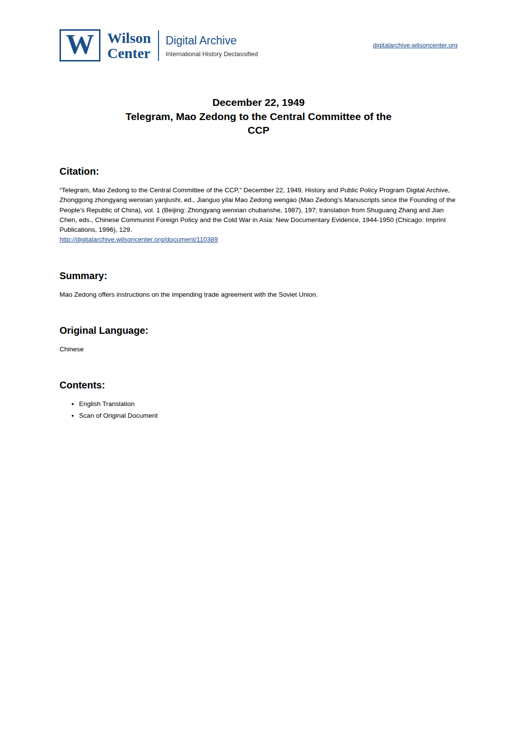W
Wilson
Center
Digital Archive
International History Declassified
digitalarchive.wilsoncenter.org
December 22, 1949
Telegram, Mao Zedong to the Central Committee of the
CCP
Citation:
“Telegram, Mao Zedong to the Central Committee of the CCP,” December 22, 1949, History and Public Policy Program Digital Archive, Zhonggong zhongyang wenxian yanjiushi, ed., Jianguo yilai Mao Zedong wengao (Mao Zedong’s Manuscripts since the Founding of the People’s Republic of China), vol. 1 (Beijing: Zhongyang wenxian chubanshe, 1987), 197; translation from Shuguang Zhang and Jian Chen, eds., Chinese Communist Foreign Policy and the Cold War in Asia: New Documentary Evidence, 1944-1950 (Chicago: Imprint Publications, 1996), 129.
http://digitalarchive.wilsoncenter.org/document/110389
Summary:
Mao Zedong offers instructions on the impending trade agreement with the Soviet Union.
Original Language:
Chinese
Contents:
English Translation
Scan of Original Document